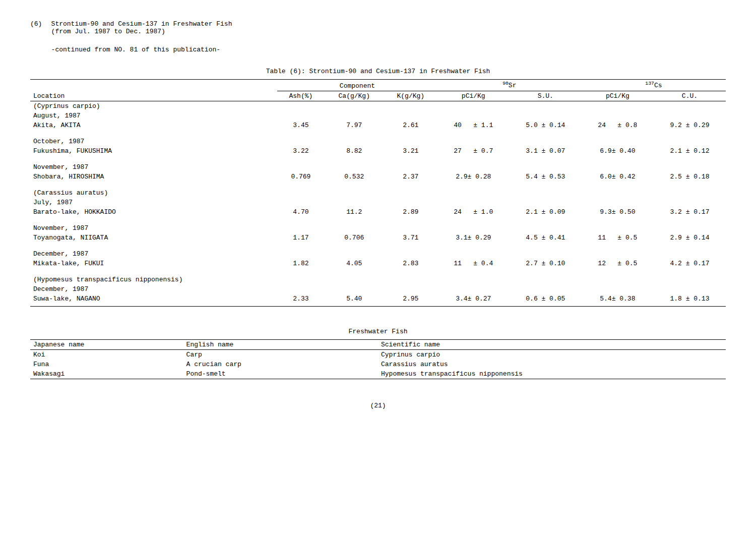(6) Strontium-90 and Cesium-137 in Freshwater Fish
(from Jul. 1987 to Dec. 1987)
-continued from NO. 81 of this publication-
Table (6): Strontium-90 and Cesium-137 in Freshwater Fish
| Location | Component | 90 Sr | 137 Cs |
| --- | --- | --- | --- |
| Ash(%) | Ca(g/Kg) | K(g/Kg) | pCi/Kg | S.U. | pCi/Kg | C.U. |
| (Cyprinus carpio) | |
| August, 1987 | |
| Akita, AKITA | 3.45 | 7.97 | 2.61 | 40 ± 1.1 | 5.0 ± 0.14 | 24 ± 0.8 | 9.2 ± 0.29 |
| October, 1987 | |
| Fukushima, FUKUSHIMA | 3.22 | 8.82 | 3.21 | 27 ± 0.7 | 3.1 ± 0.07 | 6.9± 0.40 | 2.1 ± 0.12 |
| November, 1987 | |
| Shobara, HIROSHIMA | 0.769 | 0.532 | 2.37 | 2.9± 0.28 | 5.4 ± 0.53 | 6.0± 0.42 | 2.5 ± 0.18 |
| (Carassius auratus) | |
| July, 1987 | |
| Barato-lake, HOKKAIDO | 4.70 | 11.2 | 2.89 | 24 ± 1.0 | 2.1 ± 0.09 | 9.3± 0.50 | 3.2 ± 0.17 |
| November, 1987 | |
| Toyanogata, NIIGATA | 1.17 | 0.706 | 3.71 | 3.1± 0.29 | 4.5 ± 0.41 | 11 ± 0.5 | 2.9 ± 0.14 |
| December, 1987 | |
| Mikata-lake, FUKUI | 1.82 | 4.05 | 2.83 | 11 ± 0.4 | 2.7 ± 0.10 | 12 ± 0.5 | 4.2 ± 0.17 |
| (Hypomesus transpacificus nipponensis) | |
| December, 1987 | |
| Suwa-lake, NAGANO | 2.33 | 5.40 | 2.95 | 3.4± 0.27 | 0.6 ± 0.05 | 5.4± 0.38 | 1.8 ± 0.13 |
Freshwater Fish
| Japanese name | English name | Scientific name |
| --- | --- | --- |
| Koi | Carp | Cyprinus carpio |
| Funa | A crucian carp | Carassius auratus |
| Wakasagi | Pond-smelt | Hypomesus transpacificus nipponensis |
(21)